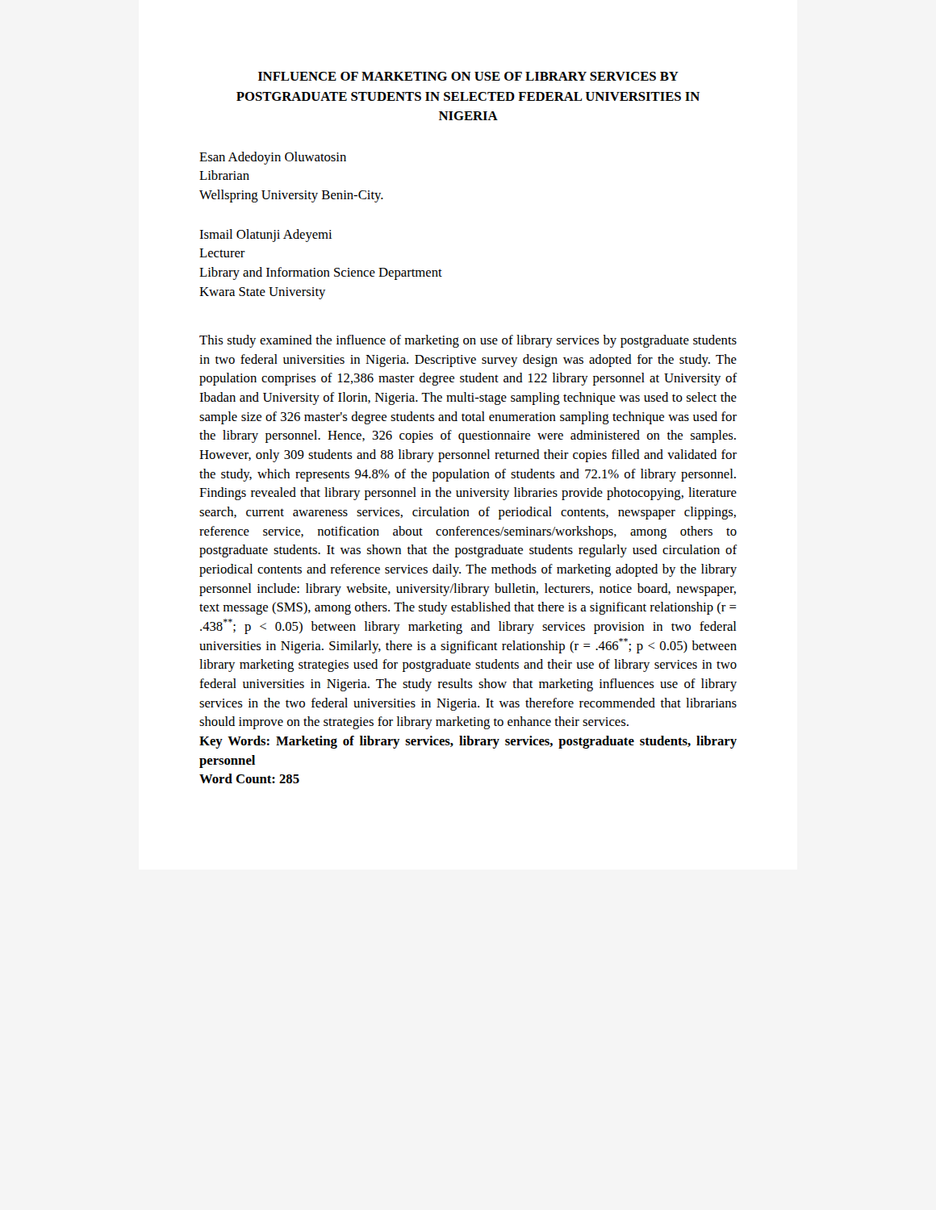Influence of Marketing on Use of Library Services by Postgraduate Students in Selected Federal Universities in Nigeria
Esan Adedoyin Oluwatosin
Librarian
Wellspring University Benin-City.
Ismail Olatunji Adeyemi
Lecturer
Library and Information Science Department
Kwara State University
This study examined the influence of marketing on use of library services by postgraduate students in two federal universities in Nigeria. Descriptive survey design was adopted for the study. The population comprises of 12,386 master degree student and 122 library personnel at University of Ibadan and University of Ilorin, Nigeria. The multi-stage sampling technique was used to select the sample size of 326 master's degree students and total enumeration sampling technique was used for the library personnel. Hence, 326 copies of questionnaire were administered on the samples. However, only 309 students and 88 library personnel returned their copies filled and validated for the study, which represents 94.8% of the population of students and 72.1% of library personnel. Findings revealed that library personnel in the university libraries provide photocopying, literature search, current awareness services, circulation of periodical contents, newspaper clippings, reference service, notification about conferences/seminars/workshops, among others to postgraduate students. It was shown that the postgraduate students regularly used circulation of periodical contents and reference services daily. The methods of marketing adopted by the library personnel include: library website, university/library bulletin, lecturers, notice board, newspaper, text message (SMS), among others. The study established that there is a significant relationship (r = .438**; p < 0.05) between library marketing and library services provision in two federal universities in Nigeria. Similarly, there is a significant relationship (r = .466**; p < 0.05) between library marketing strategies used for postgraduate students and their use of library services in two federal universities in Nigeria. The study results show that marketing influences use of library services in the two federal universities in Nigeria. It was therefore recommended that librarians should improve on the strategies for library marketing to enhance their services.
Key Words: Marketing of library services, library services, postgraduate students, library personnel
Word Count: 285